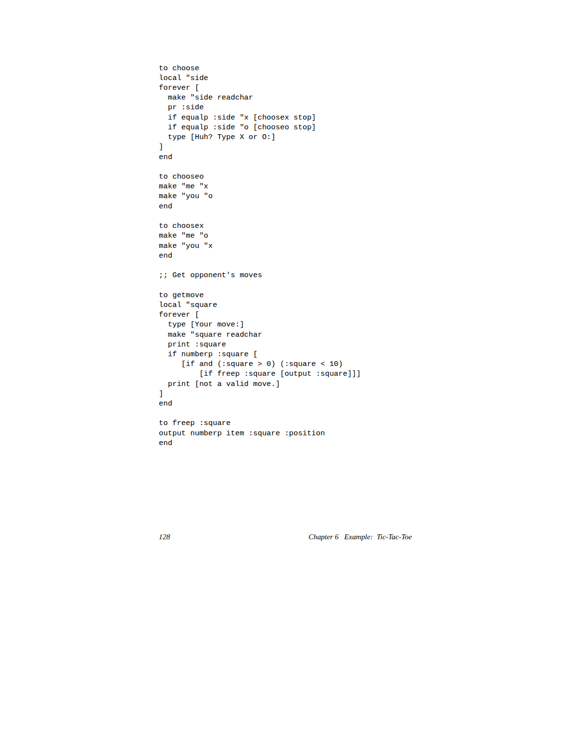to choose
local "side
forever [
  make "side readchar
  pr :side
  if equalp :side "x [choosex stop]
  if equalp :side "o [chooseo stop]
  type [Huh? Type X or O:]
]
end

to chooseo
make "me "x
make "you "o
end

to choosex
make "me "o
make "you "x
end

;; Get opponent's moves

to getmove
local "square
forever [
  type [Your move:]
  make "square readchar
  print :square
  if numberp :square [
     [if and (:square > 0) (:square < 10)
         [if freep :square [output :square]]]
  print [not a valid move.]
]
end

to freep :square
output numberp item :square :position
end
128 Chapter 6 Example: Tic-Tac-Toe